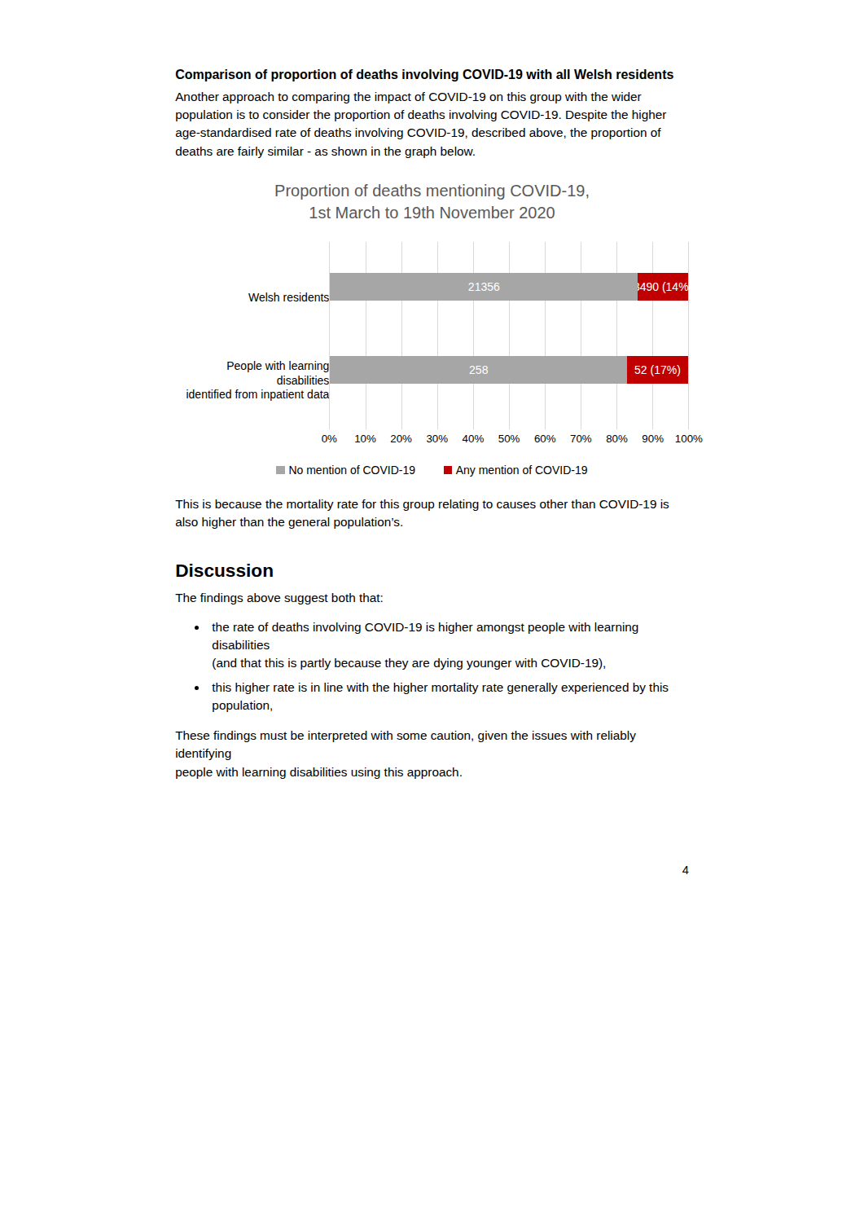Comparison of proportion of deaths involving COVID-19 with all Welsh residents
Another approach to comparing the impact of COVID-19 on this group with the wider population is to consider the proportion of deaths involving COVID-19. Despite the higher age-standardised rate of deaths involving COVID-19, described above, the proportion of deaths are fairly similar - as shown in the graph below.
Proportion of deaths mentioning COVID-19,
1st March to 19th November 2020
| Welsh residents People with learning disabilities identified from inpatient data | 21356 3490 (14%) 258 52 (17%) 0% 10% 20% 30% 40% 50% 60% 70% 80% 90% 100% |
No mention of COVID-19 Any mention of COVID-19
This is because the mortality rate for this group relating to causes other than COVID-19 is also higher than the general population’s.
Discussion
The findings above suggest both that:
the rate of deaths involving COVID-19 is higher amongst people with learning disabilities
(and that this is partly because they are dying younger with COVID-19),
this higher rate is in line with the higher mortality rate generally experienced by this population,
These findings must be interpreted with some caution, given the issues with reliably identifying
people with learning disabilities using this approach.
4